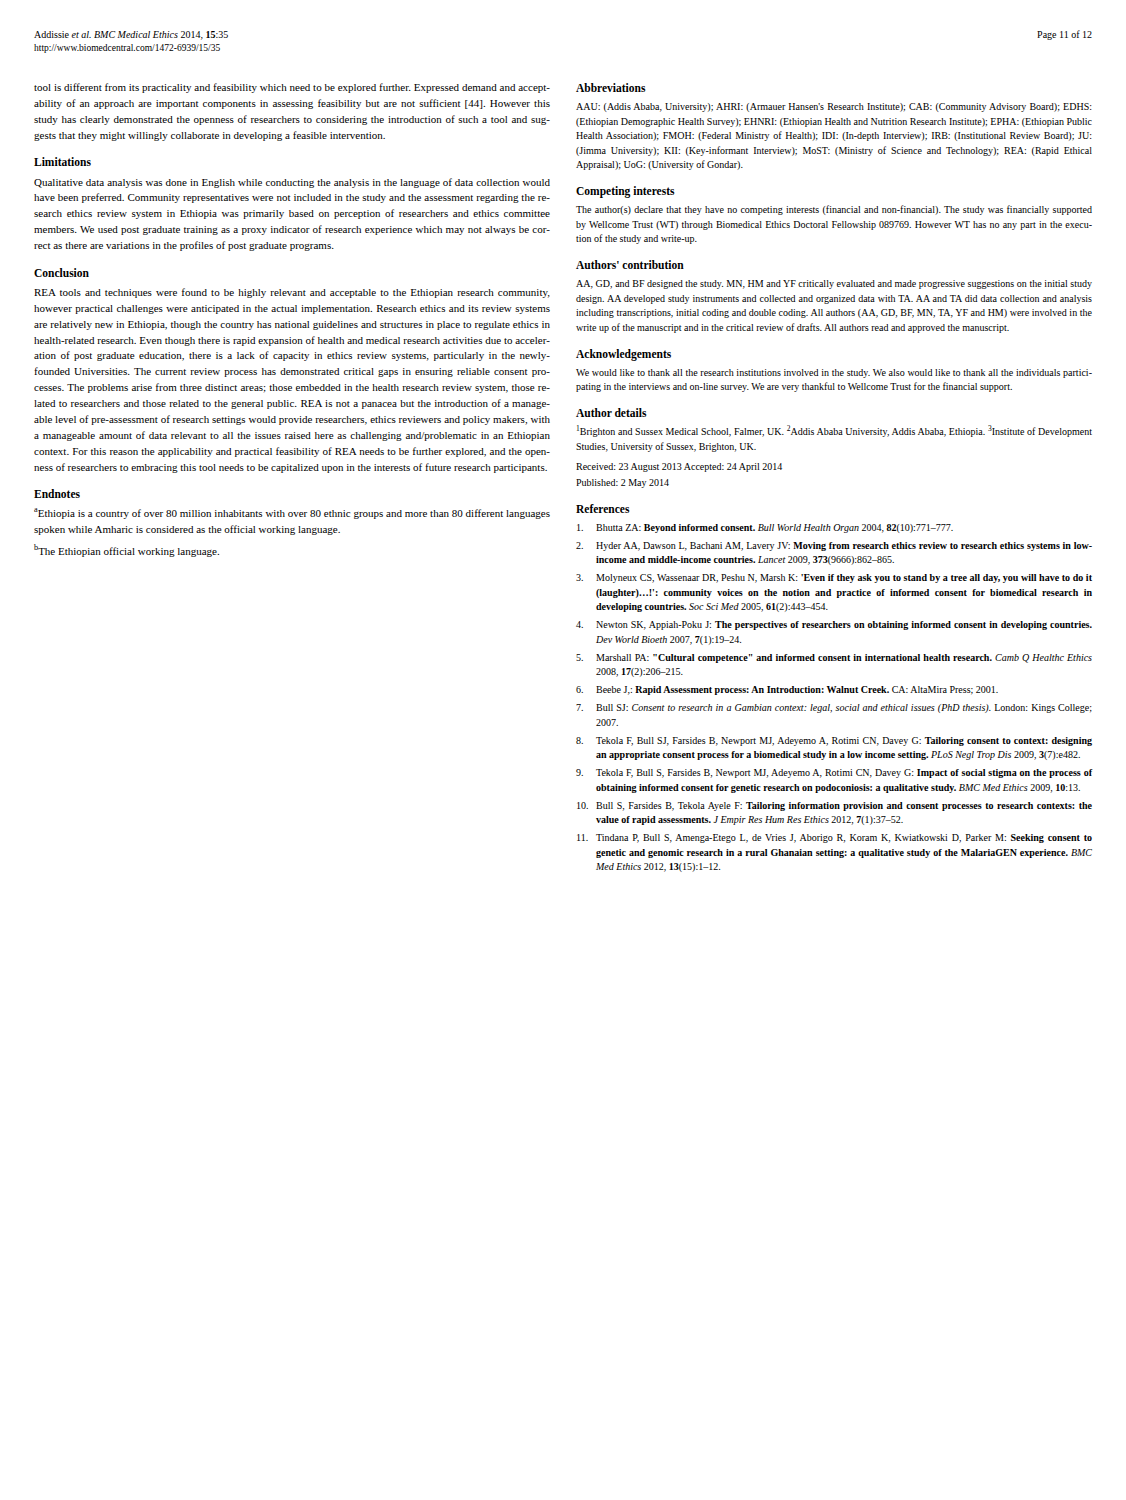Addissie et al. BMC Medical Ethics 2014, 15:35
http://www.biomedcentral.com/1472-6939/15/35
Page 11 of 12
tool is different from its practicality and feasibility which need to be explored further. Expressed demand and acceptability of an approach are important components in assessing feasibility but are not sufficient [44]. However this study has clearly demonstrated the openness of researchers to considering the introduction of such a tool and suggests that they might willingly collaborate in developing a feasible intervention.
Limitations
Qualitative data analysis was done in English while conducting the analysis in the language of data collection would have been preferred. Community representatives were not included in the study and the assessment regarding the research ethics review system in Ethiopia was primarily based on perception of researchers and ethics committee members. We used post graduate training as a proxy indicator of research experience which may not always be correct as there are variations in the profiles of post graduate programs.
Conclusion
REA tools and techniques were found to be highly relevant and acceptable to the Ethiopian research community, however practical challenges were anticipated in the actual implementation. Research ethics and its review systems are relatively new in Ethiopia, though the country has national guidelines and structures in place to regulate ethics in health-related research. Even though there is rapid expansion of health and medical research activities due to acceleration of post graduate education, there is a lack of capacity in ethics review systems, particularly in the newly-founded Universities. The current review process has demonstrated critical gaps in ensuring reliable consent processes. The problems arise from three distinct areas; those embedded in the health research review system, those related to researchers and those related to the general public. REA is not a panacea but the introduction of a manageable level of pre-assessment of research settings would provide researchers, ethics reviewers and policy makers, with a manageable amount of data relevant to all the issues raised here as challenging and/problematic in an Ethiopian context. For this reason the applicability and practical feasibility of REA needs to be further explored, and the openness of researchers to embracing this tool needs to be capitalized upon in the interests of future research participants.
Endnotes
aEthiopia is a country of over 80 million inhabitants with over 80 ethnic groups and more than 80 different languages spoken while Amharic is considered as the official working language.
bThe Ethiopian official working language.
Abbreviations
AAU: (Addis Ababa, University); AHRI: (Armauer Hansen's Research Institute); CAB: (Community Advisory Board); EDHS: (Ethiopian Demographic Health Survey); EHNRI: (Ethiopian Health and Nutrition Research Institute); EPHA: (Ethiopian Public Health Association); FMOH: (Federal Ministry of Health); IDI: (In-depth Interview); IRB: (Institutional Review Board); JU: (Jimma University); KII: (Key-informant Interview); MoST: (Ministry of Science and Technology); REA: (Rapid Ethical Appraisal); UoG: (University of Gondar).
Competing interests
The author(s) declare that they have no competing interests (financial and non-financial). The study was financially supported by Wellcome Trust (WT) through Biomedical Ethics Doctoral Fellowship 089769. However WT has no any part in the execution of the study and write-up.
Authors' contribution
AA, GD, and BF designed the study. MN, HM and YF critically evaluated and made progressive suggestions on the initial study design. AA developed study instruments and collected and organized data with TA. AA and TA did data collection and analysis including transcriptions, initial coding and double coding. All authors (AA, GD, BF, MN, TA, YF and HM) were involved in the write up of the manuscript and in the critical review of drafts. All authors read and approved the manuscript.
Acknowledgements
We would like to thank all the research institutions involved in the study. We also would like to thank all the individuals participating in the interviews and on-line survey. We are very thankful to Wellcome Trust for the financial support.
Author details
1Brighton and Sussex Medical School, Falmer, UK. 2Addis Ababa University, Addis Ababa, Ethiopia. 3Institute of Development Studies, University of Sussex, Brighton, UK.
Received: 23 August 2013 Accepted: 24 April 2014
Published: 2 May 2014
References
Bhutta ZA: Beyond informed consent. Bull World Health Organ 2004, 82(10):771–777.
Hyder AA, Dawson L, Bachani AM, Lavery JV: Moving from research ethics review to research ethics systems in low-income and middle-income countries. Lancet 2009, 373(9666):862–865.
Molyneux CS, Wassenaar DR, Peshu N, Marsh K: 'Even if they ask you to stand by a tree all day, you will have to do it (laughter)…!': community voices on the notion and practice of informed consent for biomedical research in developing countries. Soc Sci Med 2005, 61(2):443–454.
Newton SK, Appiah-Poku J: The perspectives of researchers on obtaining informed consent in developing countries. Dev World Bioeth 2007, 7(1):19–24.
Marshall PA: "Cultural competence" and informed consent in international health research. Camb Q Healthc Ethics 2008, 17(2):206–215.
Beebe J,: Rapid Assessment process: An Introduction: Walnut Creek. CA: AltaMira Press; 2001.
Bull SJ: Consent to research in a Gambian context: legal, social and ethical issues (PhD thesis). London: Kings College; 2007.
Tekola F, Bull SJ, Farsides B, Newport MJ, Adeyemo A, Rotimi CN, Davey G: Tailoring consent to context: designing an appropriate consent process for a biomedical study in a low income setting. PLoS Negl Trop Dis 2009, 3(7):e482.
Tekola F, Bull S, Farsides B, Newport MJ, Adeyemo A, Rotimi CN, Davey G: Impact of social stigma on the process of obtaining informed consent for genetic research on podoconiosis: a qualitative study. BMC Med Ethics 2009, 10:13.
Bull S, Farsides B, Tekola Ayele F: Tailoring information provision and consent processes to research contexts: the value of rapid assessments. J Empir Res Hum Res Ethics 2012, 7(1):37–52.
Tindana P, Bull S, Amenga-Etego L, de Vries J, Aborigo R, Koram K, Kwiatkowski D, Parker M: Seeking consent to genetic and genomic research in a rural Ghanaian setting: a qualitative study of the MalariaGEN experience. BMC Med Ethics 2012, 13(15):1–12.